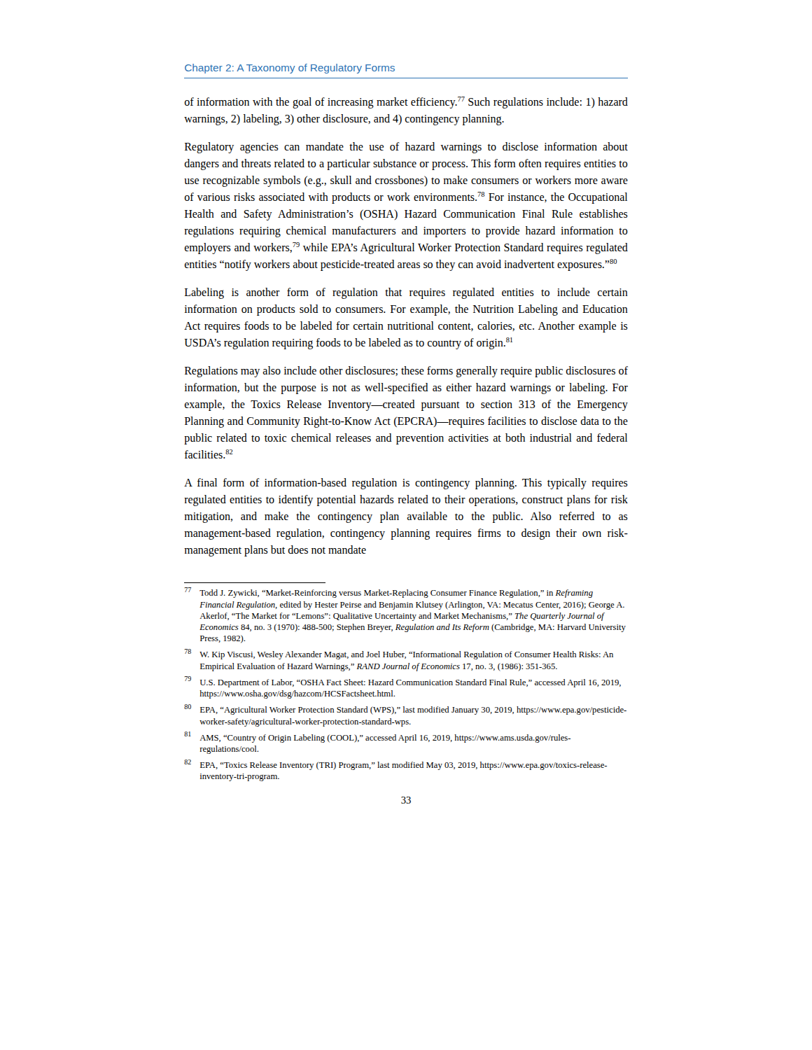Chapter 2: A Taxonomy of Regulatory Forms
of information with the goal of increasing market efficiency.77 Such regulations include: 1) hazard warnings, 2) labeling, 3) other disclosure, and 4) contingency planning.
Regulatory agencies can mandate the use of hazard warnings to disclose information about dangers and threats related to a particular substance or process. This form often requires entities to use recognizable symbols (e.g., skull and crossbones) to make consumers or workers more aware of various risks associated with products or work environments.78 For instance, the Occupational Health and Safety Administration’s (OSHA) Hazard Communication Final Rule establishes regulations requiring chemical manufacturers and importers to provide hazard information to employers and workers,79 while EPA’s Agricultural Worker Protection Standard requires regulated entities “notify workers about pesticide-treated areas so they can avoid inadvertent exposures.”80
Labeling is another form of regulation that requires regulated entities to include certain information on products sold to consumers. For example, the Nutrition Labeling and Education Act requires foods to be labeled for certain nutritional content, calories, etc. Another example is USDA’s regulation requiring foods to be labeled as to country of origin.81
Regulations may also include other disclosures; these forms generally require public disclosures of information, but the purpose is not as well-specified as either hazard warnings or labeling. For example, the Toxics Release Inventory—created pursuant to section 313 of the Emergency Planning and Community Right-to-Know Act (EPCRA)—requires facilities to disclose data to the public related to toxic chemical releases and prevention activities at both industrial and federal facilities.82
A final form of information-based regulation is contingency planning. This typically requires regulated entities to identify potential hazards related to their operations, construct plans for risk mitigation, and make the contingency plan available to the public. Also referred to as management-based regulation, contingency planning requires firms to design their own risk-management plans but does not mandate
77 Todd J. Zywicki, “Market-Reinforcing versus Market-Replacing Consumer Finance Regulation,” in Reframing Financial Regulation, edited by Hester Peirse and Benjamin Klutsey (Arlington, VA: Mecatus Center, 2016); George A. Akerlof, “The Market for “Lemons”: Qualitative Uncertainty and Market Mechanisms,” The Quarterly Journal of Economics 84, no. 3 (1970): 488-500; Stephen Breyer, Regulation and Its Reform (Cambridge, MA: Harvard University Press, 1982).
78 W. Kip Viscusi, Wesley Alexander Magat, and Joel Huber, “Informational Regulation of Consumer Health Risks: An Empirical Evaluation of Hazard Warnings,” RAND Journal of Economics 17, no. 3, (1986): 351-365.
79 U.S. Department of Labor, “OSHA Fact Sheet: Hazard Communication Standard Final Rule,” accessed April 16, 2019, https://www.osha.gov/dsg/hazcom/HCSFactsheet.html.
80 EPA, “Agricultural Worker Protection Standard (WPS),” last modified January 30, 2019, https://www.epa.gov/pesticide-worker-safety/agricultural-worker-protection-standard-wps.
81 AMS, “Country of Origin Labeling (COOL),” accessed April 16, 2019, https://www.ams.usda.gov/rules-regulations/cool.
82 EPA, “Toxics Release Inventory (TRI) Program,” last modified May 03, 2019, https://www.epa.gov/toxics-release-inventory-tri-program.
33